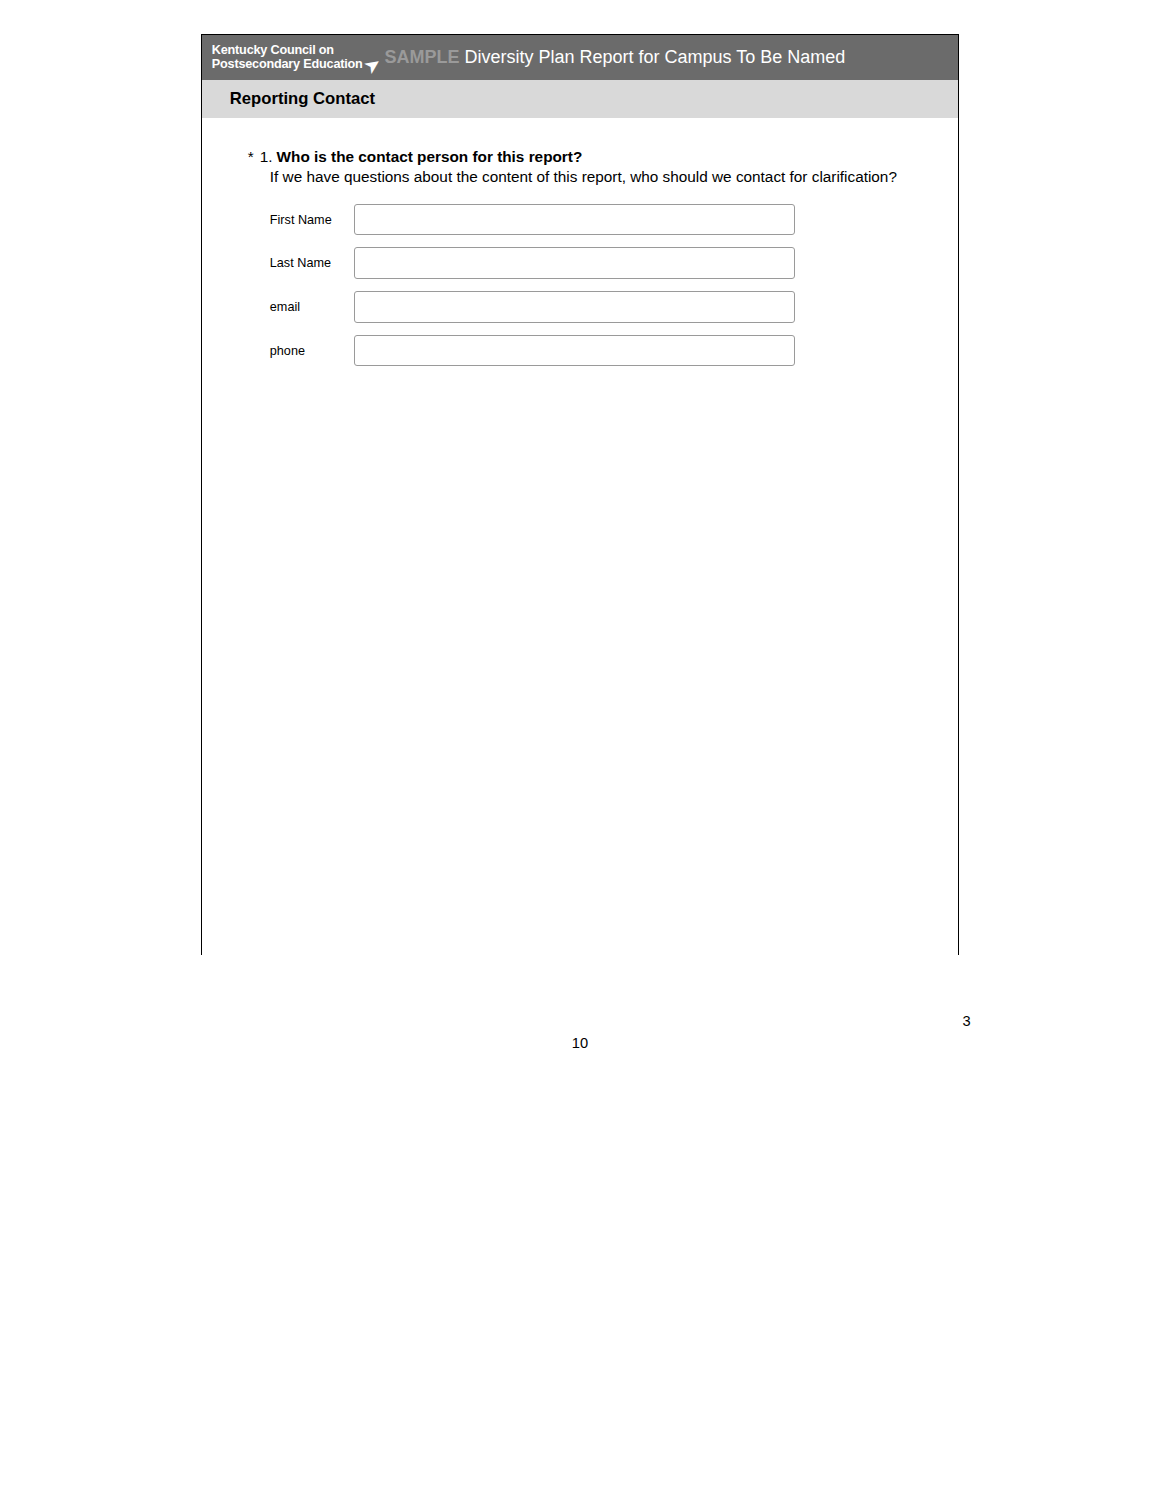Kentucky Council on
Postsecondary Education➤
SAMPLE Diversity Plan Report for Campus To Be Named
Reporting Contact
*1. Who is the contact person for this report?
If we have questions about the content of this report, who should we contact for clarification?
| First Name | |
| Last Name | |
| email | |
| phone | |
3
10